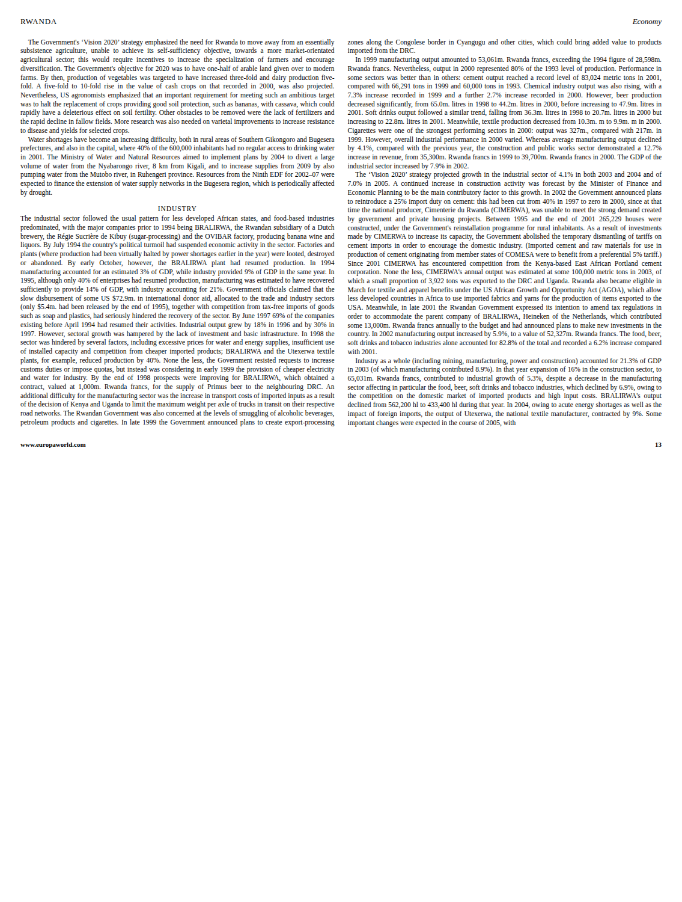RWANDA Economy
The Government's ‘Vision 2020’ strategy emphasized the need for Rwanda to move away from an essentially subsistence agriculture, unable to achieve its self-sufficiency objective, towards a more market-orientated agricultural sector; this would require incentives to increase the specialization of farmers and encourage diversification. The Government's objective for 2020 was to have one-half of arable land given over to modern farms. By then, production of vegetables was targeted to have increased three-fold and dairy production five-fold. A five-fold to 10-fold rise in the value of cash crops on that recorded in 2000, was also projected. Nevertheless, US agronomists emphasized that an important requirement for meeting such an ambitious target was to halt the replacement of crops providing good soil protection, such as bananas, with cassava, which could rapidly have a deleterious effect on soil fertility. Other obstacles to be removed were the lack of fertilizers and the rapid decline in fallow fields. More research was also needed on varietal improvements to increase resistance to disease and yields for selected crops.
Water shortages have become an increasing difficulty, both in rural areas of Southern Gikongoro and Bugesera prefectures, and also in the capital, where 40% of the 600,000 inhabitants had no regular access to drinking water in 2001. The Ministry of Water and Natural Resources aimed to implement plans by 2004 to divert a large volume of water from the Nyabarongo river, 8 km from Kigali, and to increase supplies from 2009 by also pumping water from the Mutobo river, in Ruhengeri province. Resources from the Ninth EDF for 2002–07 were expected to finance the extension of water supply networks in the Bugesera region, which is periodically affected by drought.
INDUSTRY
The industrial sector followed the usual pattern for less developed African states, and food-based industries predominated, with the major companies prior to 1994 being BRALIRWA, the Rwandan subsidiary of a Dutch brewery, the Régie Sucrière de Kibuy (sugar-processing) and the OVIBAR factory, producing banana wine and liquors. By July 1994 the country's political turmoil had suspended economic activity in the sector. Factories and plants (where production had been virtually halted by power shortages earlier in the year) were looted, destroyed or abandoned. By early October, however, the BRALIRWA plant had resumed production. In 1994 manufacturing accounted for an estimated 3% of GDP, while industry provided 9% of GDP in the same year. In 1995, although only 40% of enterprises had resumed production, manufacturing was estimated to have recovered sufficiently to provide 14% of GDP, with industry accounting for 21%. Government officials claimed that the slow disbursement of some US $72.9m. in international donor aid, allocated to the trade and industry sectors (only $5.4m. had been released by the end of 1995), together with competition from tax-free imports of goods such as soap and plastics, had seriously hindered the recovery of the sector. By June 1997 69% of the companies existing before April 1994 had resumed their activities. Industrial output grew by 18% in 1996 and by 30% in 1997. However, sectoral growth was hampered by the lack of investment and basic infrastructure. In 1998 the sector was hindered by several factors, including excessive prices for water and energy supplies, insufficient use of installed capacity and competition from cheaper imported products; BRALIRWA and the Utexerwa textile plants, for example, reduced production by 40%. None the less, the Government resisted requests to increase customs duties or impose quotas, but instead was considering in early 1999 the provision of cheaper electricity and water for industry. By the end of 1998 prospects were improving for BRALIRWA, which obtained a contract, valued at 1,000m. Rwanda francs, for the supply of Primus beer to the neighbouring DRC. An additional difficulty for the manufacturing sector was the increase in transport costs of imported inputs as a result of the decision of Kenya and Uganda to limit the maximum weight per axle of trucks in transit on their respective road networks. The Rwandan Government was also concerned at the levels of smuggling of alcoholic beverages, petroleum products and cigarettes. In late 1999 the Government announced plans to create export-processing zones along the Congolese border in Cyangugu and other cities, which could bring added value to products imported from the DRC.
In 1999 manufacturing output amounted to 53,061m. Rwanda francs, exceeding the 1994 figure of 28,598m. Rwanda francs. Nevertheless, output in 2000 represented 80% of the 1993 level of production. Performance in some sectors was better than in others: cement output reached a record level of 83,024 metric tons in 2001, compared with 66,291 tons in 1999 and 60,000 tons in 1993. Chemical industry output was also rising, with a 7.3% increase recorded in 1999 and a further 2.7% increase recorded in 2000. However, beer production decreased significantly, from 65.0m. litres in 1998 to 44.2m. litres in 2000, before increasing to 47.9m. litres in 2001. Soft drinks output followed a similar trend, falling from 36.3m. litres in 1998 to 20.7m. litres in 2000 but increasing to 22.8m. litres in 2001. Meanwhile, textile production decreased from 10.3m. m to 9.9m. m in 2000. Cigarettes were one of the strongest performing sectors in 2000: output was 327m., compared with 217m. in 1999. However, overall industrial performance in 2000 varied. Whereas average manufacturing output declined by 4.1%, compared with the previous year, the construction and public works sector demonstrated a 12.7% increase in revenue, from 35,300m. Rwanda francs in 1999 to 39,700m. Rwanda francs in 2000. The GDP of the industrial sector increased by 7.9% in 2002.
The ‘Vision 2020’ strategy projected growth in the industrial sector of 4.1% in both 2003 and 2004 and of 7.0% in 2005. A continued increase in construction activity was forecast by the Minister of Finance and Economic Planning to be the main contributory factor to this growth. In 2002 the Government announced plans to reintroduce a 25% import duty on cement: this had been cut from 40% in 1997 to zero in 2000, since at that time the national producer, Cimenterie du Rwanda (CIMERWA), was unable to meet the strong demand created by government and private housing projects. Between 1995 and the end of 2001 265,229 houses were constructed, under the Government's reinstallation programme for rural inhabitants. As a result of investments made by CIMERWA to increase its capacity, the Government abolished the temporary dismantling of tariffs on cement imports in order to encourage the domestic industry. (Imported cement and raw materials for use in production of cement originating from member states of COMESA were to benefit from a preferential 5% tariff.) Since 2001 CIMERWA has encountered competition from the Kenya-based East African Portland cement corporation. None the less, CIMERWA's annual output was estimated at some 100,000 metric tons in 2003, of which a small proportion of 3,922 tons was exported to the DRC and Uganda. Rwanda also became eligible in March for textile and apparel benefits under the US African Growth and Opportunity Act (AGOA), which allow less developed countries in Africa to use imported fabrics and yarns for the production of items exported to the USA. Meanwhile, in late 2001 the Rwandan Government expressed its intention to amend tax regulations in order to accommodate the parent company of BRALIRWA, Heineken of the Netherlands, which contributed some 13,000m. Rwanda francs annually to the budget and had announced plans to make new investments in the country. In 2002 manufacturing output increased by 5.9%, to a value of 52,327m. Rwanda francs. The food, beer, soft drinks and tobacco industries alone accounted for 82.8% of the total and recorded a 6.2% increase compared with 2001.
Industry as a whole (including mining, manufacturing, power and construction) accounted for 21.3% of GDP in 2003 (of which manufacturing contributed 8.9%). In that year expansion of 16% in the construction sector, to 65,031m. Rwanda francs, contributed to industrial growth of 5.3%, despite a decrease in the manufacturing sector affecting in particular the food, beer, soft drinks and tobacco industries, which declined by 6.9%, owing to the competition on the domestic market of imported products and high input costs. BRALIRWA's output declined from 562,200 hl to 433,400 hl during that year. In 2004, owing to acute energy shortages as well as the impact of foreign imports, the output of Utexerwa, the national textile manufacturer, contracted by 9%. Some important changes were expected in the course of 2005, with
www.europaworld.com 13